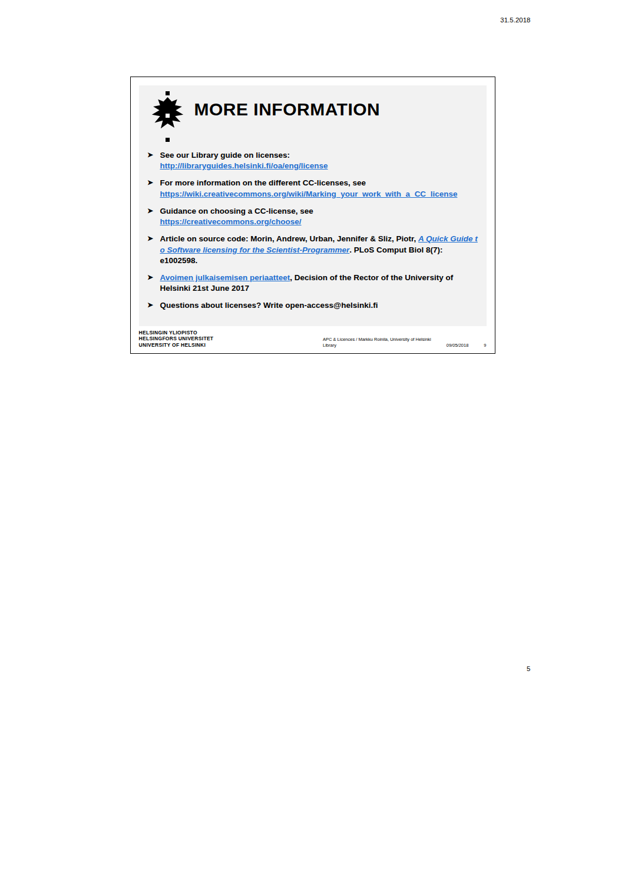31.5.2018
MORE INFORMATION
See our Library guide on licenses:
http://libraryguides.helsinki.fi/oa/eng/license
For more information on the different CC-licenses, see
https://wiki.creativecommons.org/wiki/Marking_your_work_with_a_CC_license
Guidance on choosing a CC-license, see
https://creativecommons.org/choose/
Article on source code: Morin, Andrew, Urban, Jennifer & Sliz, Piotr, A Quick Guide to Software licensing for the Scientist-Programmer. PLoS Comput Biol 8(7): e1002598.
Avoimen julkaisemisen periaatteet, Decision of the Rector of the University of Helsinki 21st June 2017
Questions about licenses? Write open-access@helsinki.fi
HELSINGIN YLIOPISTO
HELSINGFORS UNIVERSITET
UNIVERSITY OF HELSINKI
APC & Licences / Markku Roinila, University of Helsinki
Library
09/05/2018
9
5